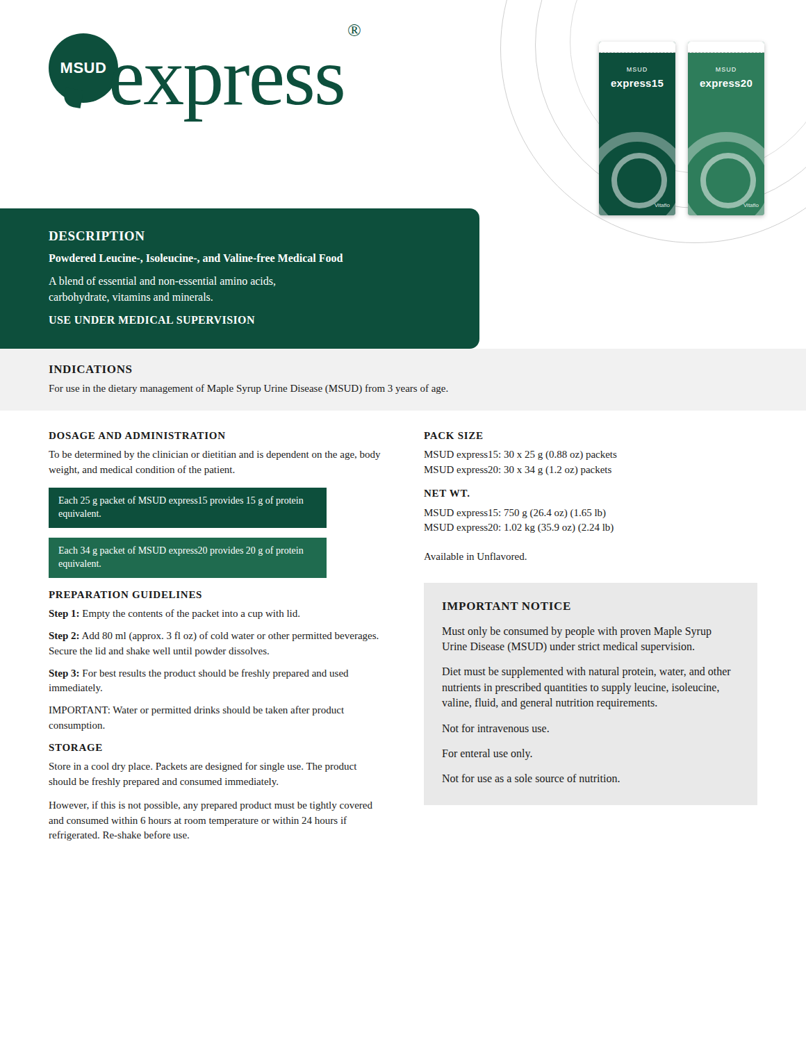MSUD
express®
MSUDexpress15
Vitaflo
MSUDexpress20
Vitaflo
DESCRIPTION
Powdered Leucine-, Isoleucine-, and Valine-free Medical Food
A blend of essential and non-essential amino acids,
carbohydrate, vitamins and minerals.
USE UNDER MEDICAL SUPERVISION
INDICATIONS
For use in the dietary management of Maple Syrup Urine Disease (MSUD) from 3 years of age.
Dosage and Administration
To be determined by the clinician or dietitian and is dependent on the age, body weight, and medical condition of the patient.
Each 25 g packet of MSUD express15 provides 15 g of protein equivalent.
Each 34 g packet of MSUD express20 provides 20 g of protein equivalent.
Preparation Guidelines
Step 1: Empty the contents of the packet into a cup with lid.
Step 2: Add 80 ml (approx. 3 fl oz) of cold water or other permitted beverages. Secure the lid and shake well until powder dissolves.
Step 3: For best results the product should be freshly prepared and used immediately.
IMPORTANT: Water or permitted drinks should be taken after product consumption.
Storage
Store in a cool dry place. Packets are designed for single use. The product should be freshly prepared and consumed immediately.
However, if this is not possible, any prepared product must be tightly covered and consumed within 6 hours at room temperature or within 24 hours if refrigerated. Re-shake before use.
Pack Size
MSUD express15: 30 x 25 g (0.88 oz) packets
MSUD express20: 30 x 34 g (1.2 oz) packets
Net Wt.
MSUD express15: 750 g (26.4 oz) (1.65 lb)
MSUD express20: 1.02 kg (35.9 oz) (2.24 lb)
Available in Unflavored.
Important Notice
Must only be consumed by people with proven Maple Syrup Urine Disease (MSUD) under strict medical supervision.
Diet must be supplemented with natural protein, water, and other nutrients in prescribed quantities to supply leucine, isoleucine, valine, fluid, and general nutrition requirements.
Not for intravenous use.
For enteral use only.
Not for use as a sole source of nutrition.